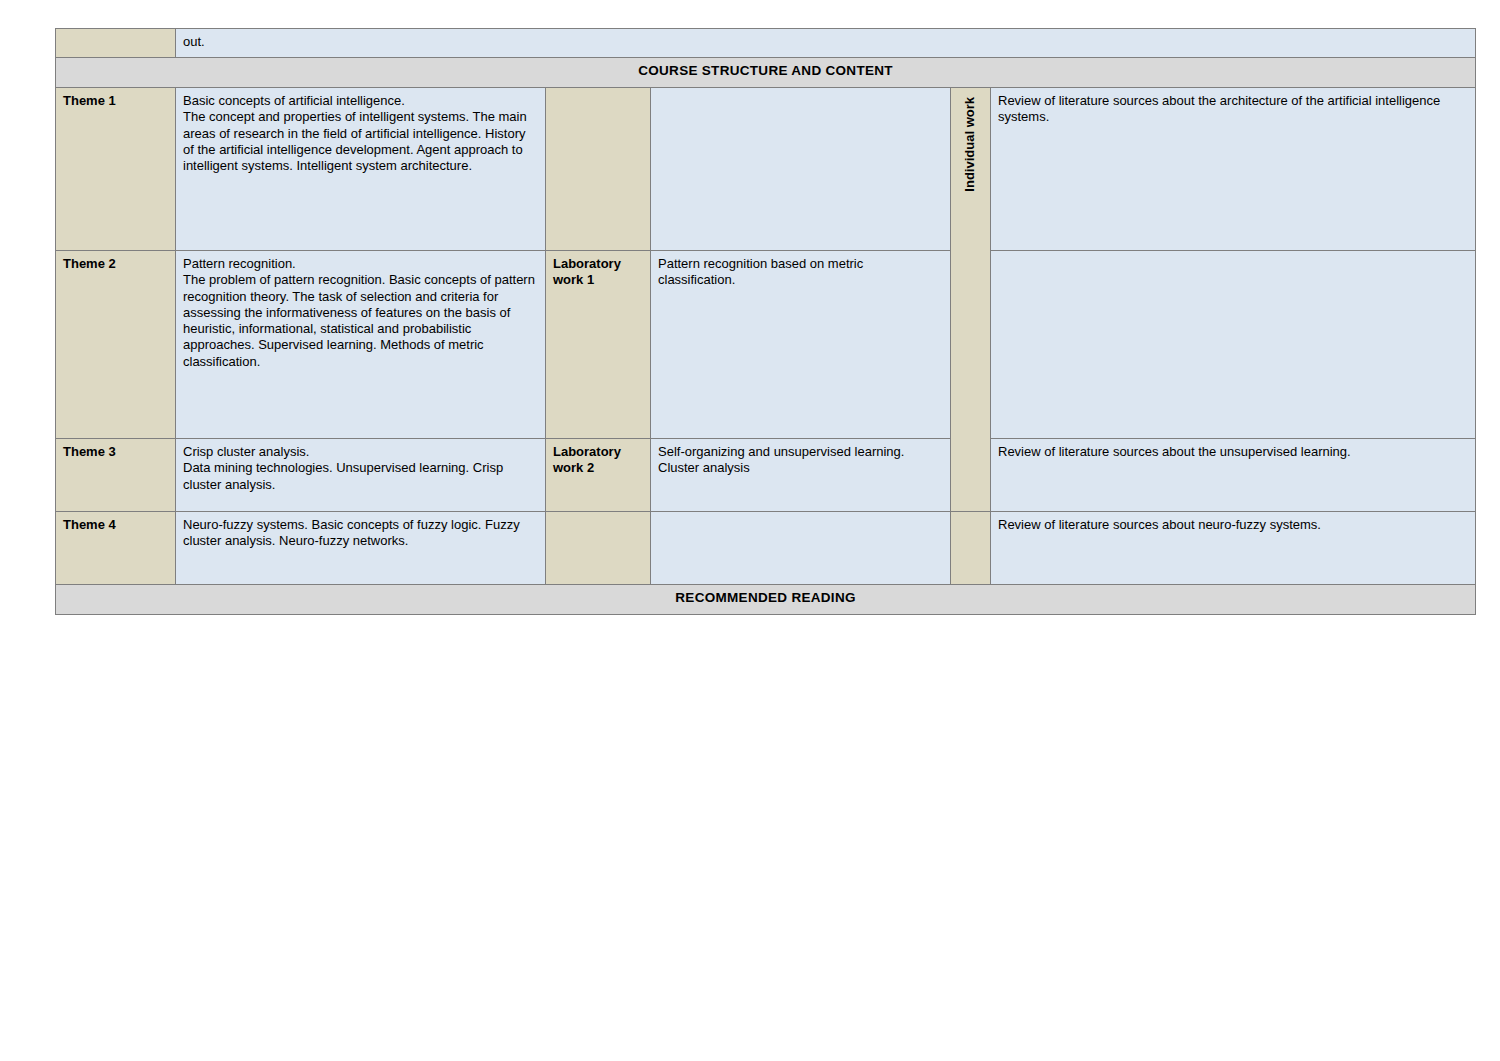| | out. |
| COURSE STRUCTURE AND CONTENT |
| Theme 1 | Basic concepts of artificial intelligence. The concept and properties of intelligent systems. The main areas of research in the field of artificial intelligence. History of the artificial intelligence development. Agent approach to intelligent systems. Intelligent system architecture. | | | Individual work | Review of literature sources about the architecture of the artificial intelligence systems. |
| Theme 2 | Pattern recognition. The problem of pattern recognition. Basic concepts of pattern recognition theory. The task of selection and criteria for assessing the informativeness of features on the basis of heuristic, informational, statistical and probabilistic approaches. Supervised learning. Methods of metric classification. | Laboratory work 1 | Pattern recognition based on metric classification. | |
| Theme 3 | Crisp cluster analysis. Data mining technologies. Unsupervised learning. Crisp cluster analysis. | Laboratory work 2 | Self-organizing and unsupervised learning. Cluster analysis | Review of literature sources about the unsupervised learning. |
| Theme 4 | Neuro-fuzzy systems. Basic concepts of fuzzy logic. Fuzzy cluster analysis. Neuro-fuzzy networks. | | | | Review of literature sources about neuro-fuzzy systems. |
| RECOMMENDED READING |